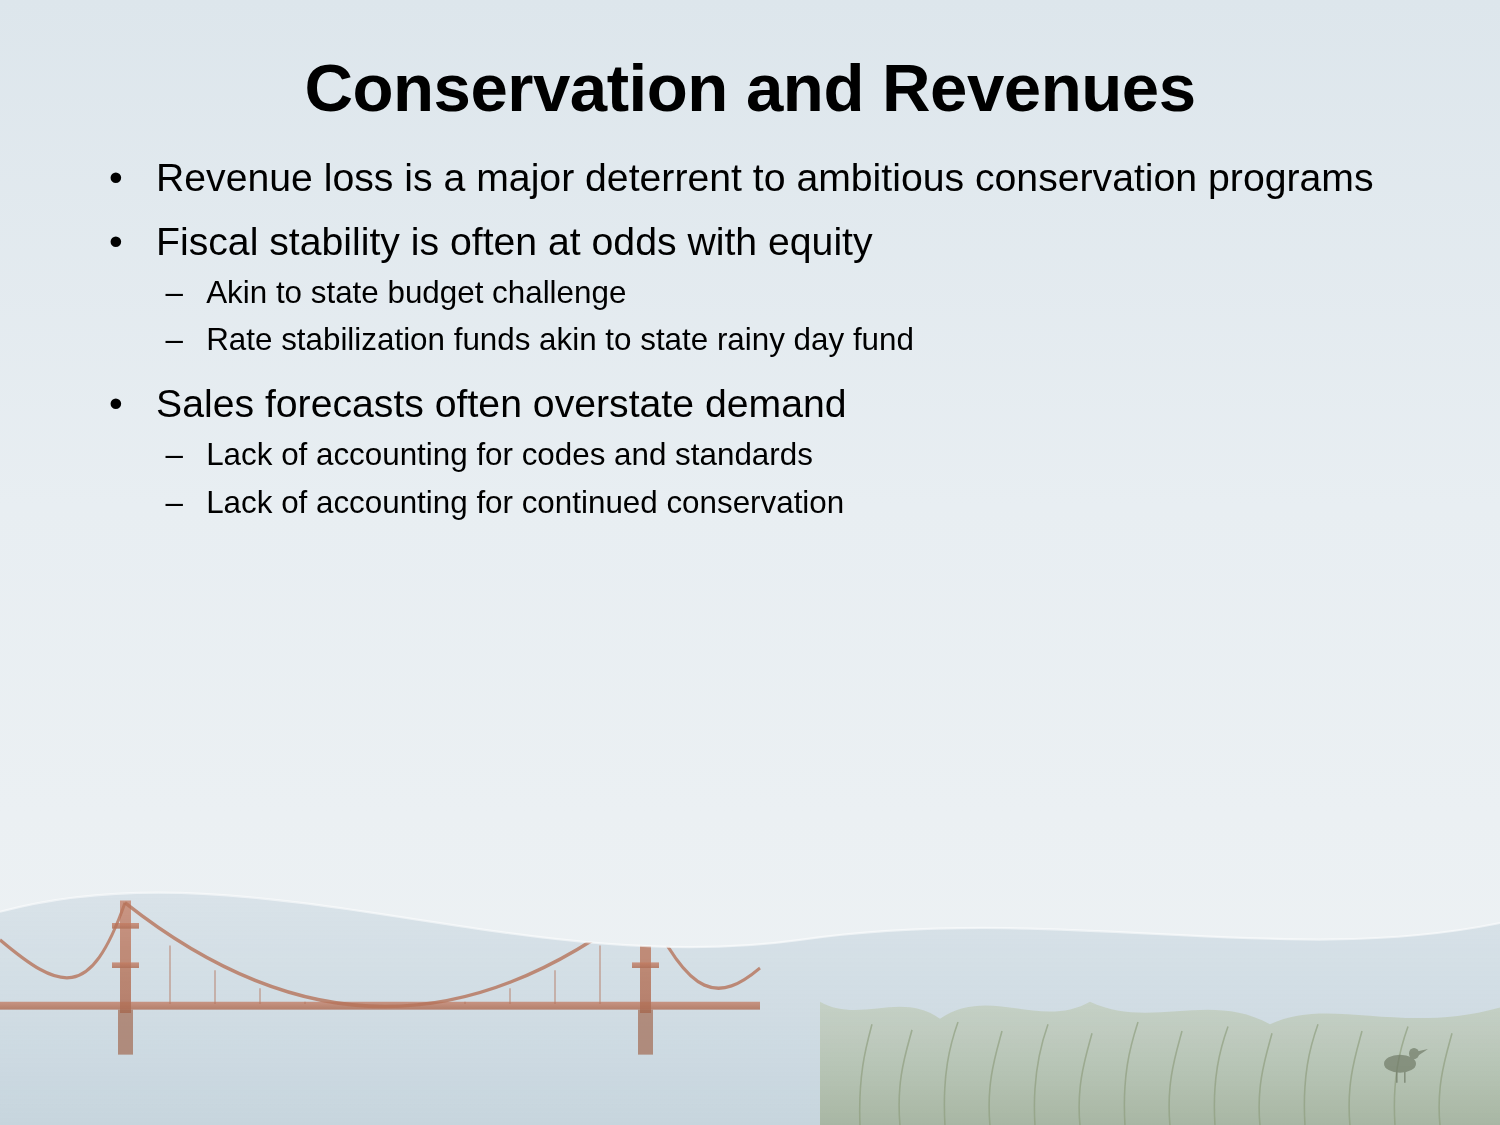Conservation and Revenues
Revenue loss is a major deterrent to ambitious conservation programs
Fiscal stability is often at odds with equity
Akin to state budget challenge
Rate stabilization funds akin to state rainy day fund
Sales forecasts often overstate demand
Lack of accounting for codes and standards
Lack of accounting for continued conservation